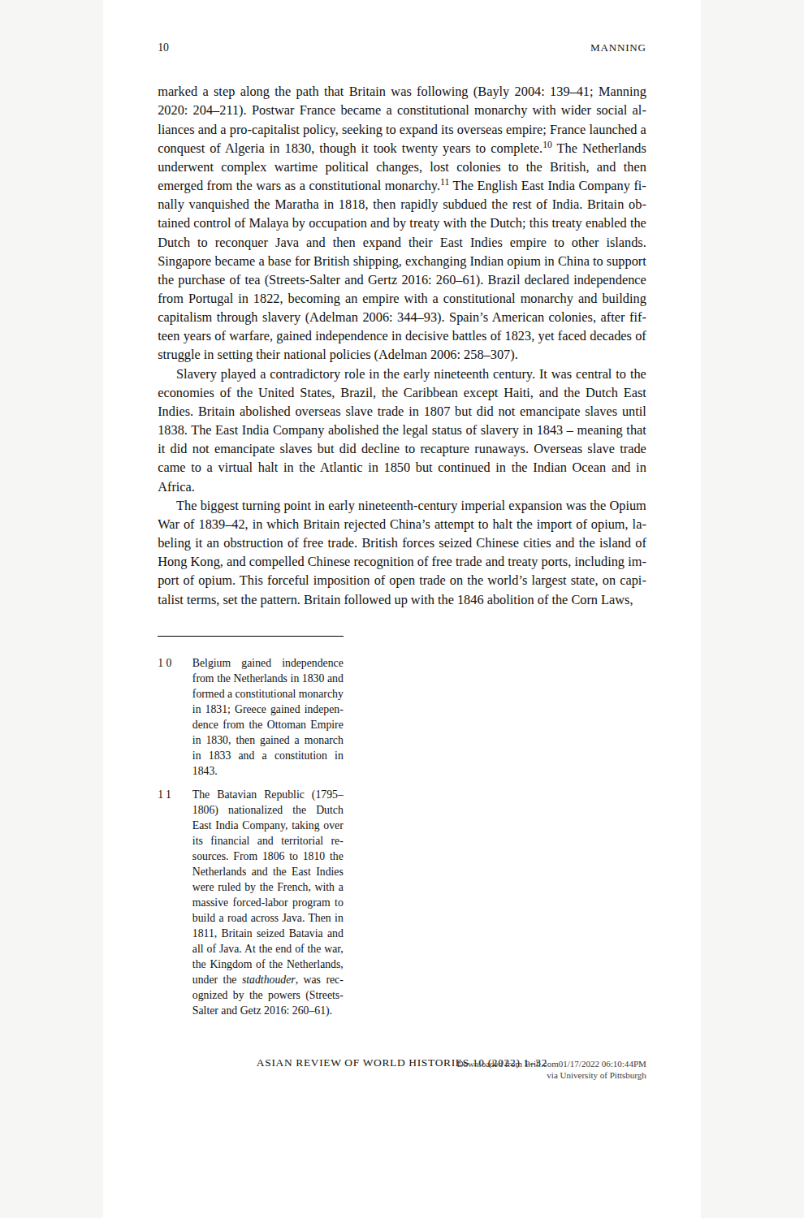10 Manning
marked a step along the path that Britain was following (Bayly 2004: 139–41; Manning 2020: 204–211). Postwar France became a constitutional monarchy with wider social alliances and a pro-capitalist policy, seeking to expand its overseas empire; France launched a conquest of Algeria in 1830, though it took twenty years to complete.10 The Netherlands underwent complex wartime political changes, lost colonies to the British, and then emerged from the wars as a constitutional monarchy.11 The English East India Company finally vanquished the Maratha in 1818, then rapidly subdued the rest of India. Britain obtained control of Malaya by occupation and by treaty with the Dutch; this treaty enabled the Dutch to reconquer Java and then expand their East Indies empire to other islands. Singapore became a base for British shipping, exchanging Indian opium in China to support the purchase of tea (Streets-Salter and Gertz 2016: 260–61). Brazil declared independence from Portugal in 1822, becoming an empire with a constitutional monarchy and building capitalism through slavery (Adelman 2006: 344–93). Spain’s American colonies, after fifteen years of warfare, gained independence in decisive battles of 1823, yet faced decades of struggle in setting their national policies (Adelman 2006: 258–307).
Slavery played a contradictory role in the early nineteenth century. It was central to the economies of the United States, Brazil, the Caribbean except Haiti, and the Dutch East Indies. Britain abolished overseas slave trade in 1807 but did not emancipate slaves until 1838. The East India Company abolished the legal status of slavery in 1843 – meaning that it did not emancipate slaves but did decline to recapture runaways. Overseas slave trade came to a virtual halt in the Atlantic in 1850 but continued in the Indian Ocean and in Africa.
The biggest turning point in early nineteenth-century imperial expansion was the Opium War of 1839–42, in which Britain rejected China’s attempt to halt the import of opium, labeling it an obstruction of free trade. British forces seized Chinese cities and the island of Hong Kong, and compelled Chinese recognition of free trade and treaty ports, including import of opium. This forceful imposition of open trade on the world’s largest state, on capitalist terms, set the pattern. Britain followed up with the 1846 abolition of the Corn Laws,
10 Belgium gained independence from the Netherlands in 1830 and formed a constitutional monarchy in 1831; Greece gained independence from the Ottoman Empire in 1830, then gained a monarch in 1833 and a constitution in 1843.
11 The Batavian Republic (1795–1806) nationalized the Dutch East India Company, taking over its financial and territorial resources. From 1806 to 1810 the Netherlands and the East Indies were ruled by the French, with a massive forced-labor program to build a road across Java. Then in 1811, Britain seized Batavia and all of Java. At the end of the war, the Kingdom of the Netherlands, under the stadthouder, was recognized by the powers (Streets-Salter and Getz 2016: 260–61).
Asian Review of World Histories 10 (2022) 1–32 Downloaded from Brill.com01/17/2022 06:10:44PM
via University of Pittsburgh